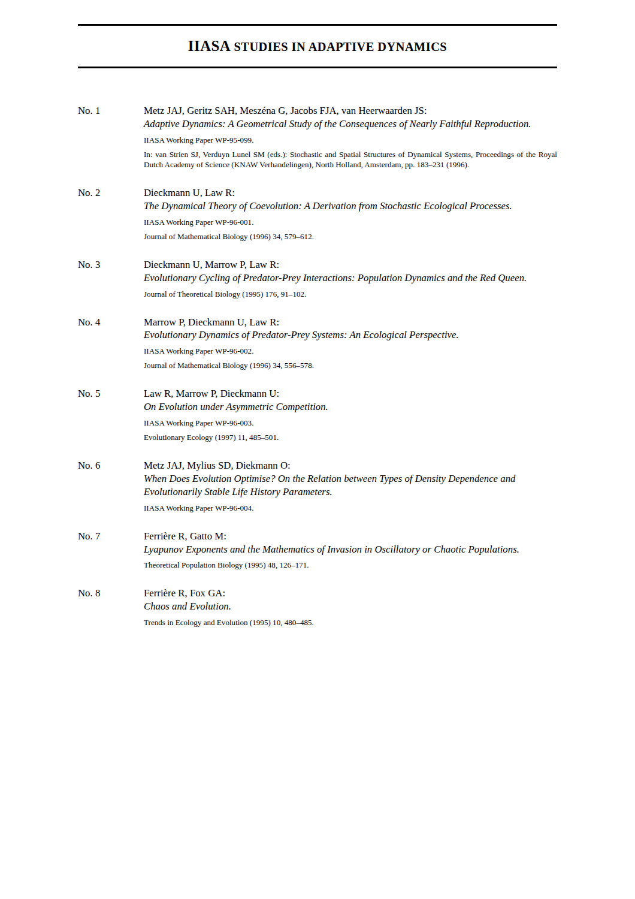IIASA STUDIES IN ADAPTIVE DYNAMICS
No. 1
Metz JAJ, Geritz SAH, Meszéna G, Jacobs FJA, van Heerwaarden JS:
Adaptive Dynamics: A Geometrical Study of the Consequences of Nearly Faithful Reproduction.
IIASA Working Paper WP-95-099.
In: van Strien SJ, Verduyn Lunel SM (eds.): Stochastic and Spatial Structures of Dynamical Systems, Proceedings of the Royal Dutch Academy of Science (KNAW Verhandelingen), North Holland, Amsterdam, pp. 183–231 (1996).
No. 2
Dieckmann U, Law R:
The Dynamical Theory of Coevolution: A Derivation from Stochastic Ecological Processes.
IIASA Working Paper WP-96-001.
Journal of Mathematical Biology (1996) 34, 579–612.
No. 3
Dieckmann U, Marrow P, Law R:
Evolutionary Cycling of Predator-Prey Interactions: Population Dynamics and the Red Queen.
Journal of Theoretical Biology (1995) 176, 91–102.
No. 4
Marrow P, Dieckmann U, Law R:
Evolutionary Dynamics of Predator-Prey Systems: An Ecological Perspective.
IIASA Working Paper WP-96-002.
Journal of Mathematical Biology (1996) 34, 556–578.
No. 5
Law R, Marrow P, Dieckmann U:
On Evolution under Asymmetric Competition.
IIASA Working Paper WP-96-003.
Evolutionary Ecology (1997) 11, 485–501.
No. 6
Metz JAJ, Mylius SD, Diekmann O:
When Does Evolution Optimise? On the Relation between Types of Density Dependence and Evolutionarily Stable Life History Parameters.
IIASA Working Paper WP-96-004.
No. 7
Ferrière R, Gatto M:
Lyapunov Exponents and the Mathematics of Invasion in Oscillatory or Chaotic Populations.
Theoretical Population Biology (1995) 48, 126–171.
No. 8
Ferrière R, Fox GA:
Chaos and Evolution.
Trends in Ecology and Evolution (1995) 10, 480–485.